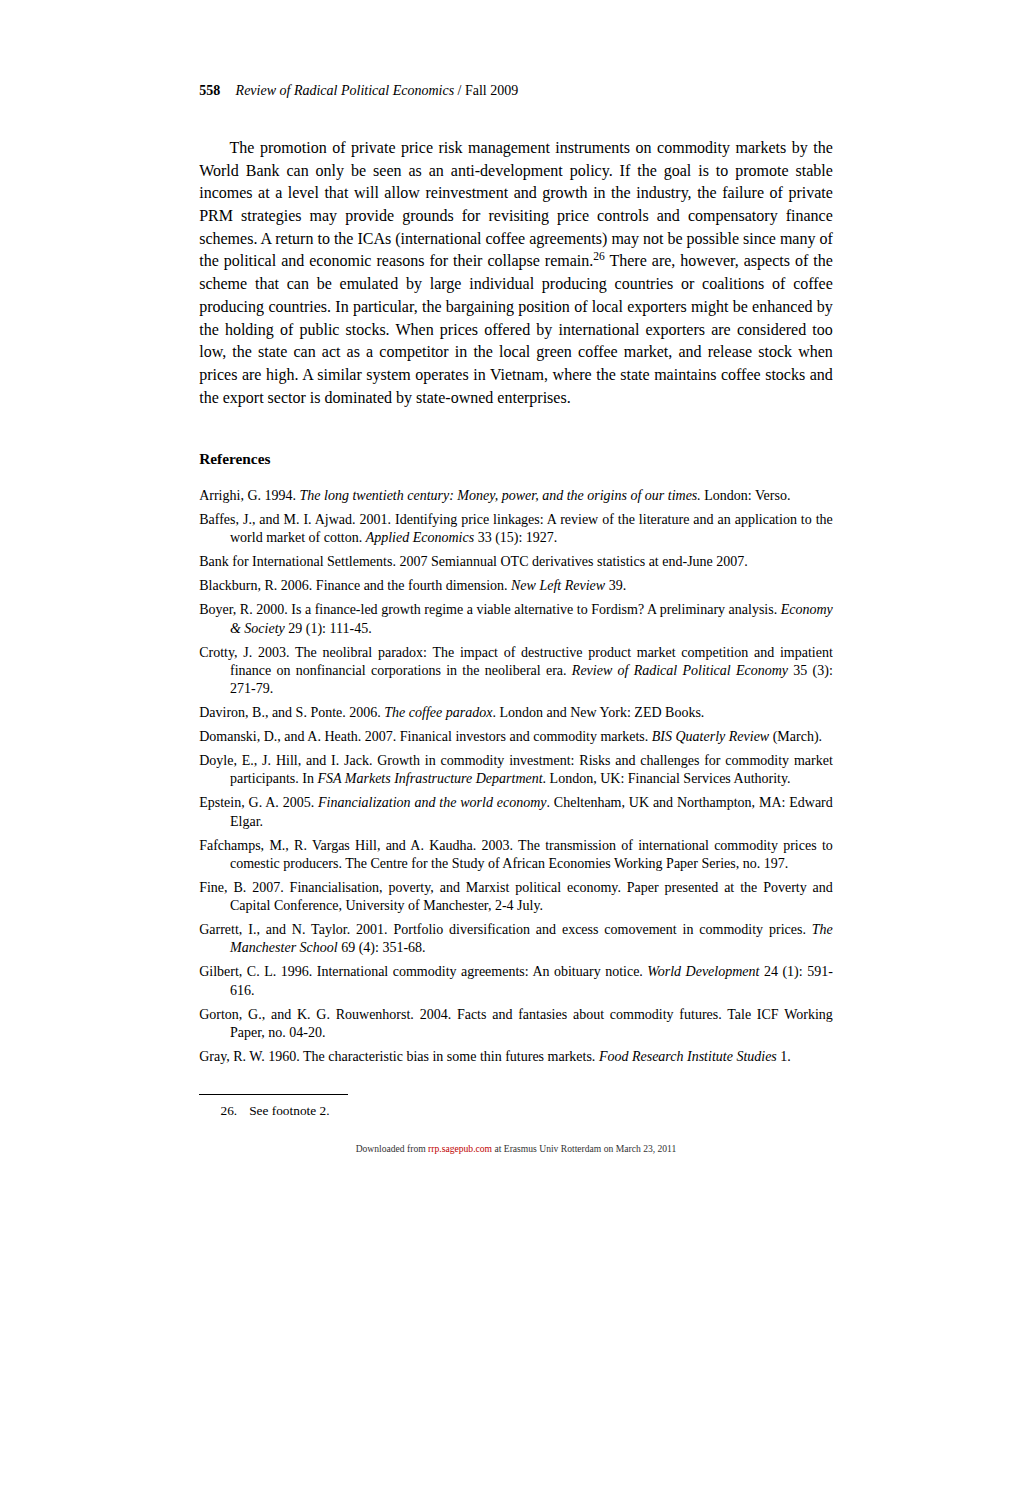558 Review of Radical Political Economics / Fall 2009
The promotion of private price risk management instruments on commodity markets by the World Bank can only be seen as an anti-development policy. If the goal is to promote stable incomes at a level that will allow reinvestment and growth in the industry, the failure of private PRM strategies may provide grounds for revisiting price controls and compensatory finance schemes. A return to the ICAs (international coffee agreements) may not be possible since many of the political and economic reasons for their collapse remain.26 There are, however, aspects of the scheme that can be emulated by large individual producing countries or coalitions of coffee producing countries. In particular, the bargaining position of local exporters might be enhanced by the holding of public stocks. When prices offered by international exporters are considered too low, the state can act as a competitor in the local green coffee market, and release stock when prices are high. A similar system operates in Vietnam, where the state maintains coffee stocks and the export sector is dominated by state-owned enterprises.
References
Arrighi, G. 1994. The long twentieth century: Money, power, and the origins of our times. London: Verso.
Baffes, J., and M. I. Ajwad. 2001. Identifying price linkages: A review of the literature and an application to the world market of cotton. Applied Economics 33 (15): 1927.
Bank for International Settlements. 2007 Semiannual OTC derivatives statistics at end-June 2007.
Blackburn, R. 2006. Finance and the fourth dimension. New Left Review 39.
Boyer, R. 2000. Is a finance-led growth regime a viable alternative to Fordism? A preliminary analysis. Economy & Society 29 (1): 111-45.
Crotty, J. 2003. The neolibral paradox: The impact of destructive product market competition and impatient finance on nonfinancial corporations in the neoliberal era. Review of Radical Political Economy 35 (3): 271-79.
Daviron, B., and S. Ponte. 2006. The coffee paradox. London and New York: ZED Books.
Domanski, D., and A. Heath. 2007. Finanical investors and commodity markets. BIS Quaterly Review (March).
Doyle, E., J. Hill, and I. Jack. Growth in commodity investment: Risks and challenges for commodity market participants. In FSA Markets Infrastructure Department. London, UK: Financial Services Authority.
Epstein, G. A. 2005. Financialization and the world economy. Cheltenham, UK and Northampton, MA: Edward Elgar.
Fafchamps, M., R. Vargas Hill, and A. Kaudha. 2003. The transmission of international commodity prices to comestic producers. The Centre for the Study of African Economies Working Paper Series, no. 197.
Fine, B. 2007. Financialisation, poverty, and Marxist political economy. Paper presented at the Poverty and Capital Conference, University of Manchester, 2-4 July.
Garrett, I., and N. Taylor. 2001. Portfolio diversification and excess comovement in commodity prices. The Manchester School 69 (4): 351-68.
Gilbert, C. L. 1996. International commodity agreements: An obituary notice. World Development 24 (1): 591-616.
Gorton, G., and K. G. Rouwenhorst. 2004. Facts and fantasies about commodity futures. Tale ICF Working Paper, no. 04-20.
Gray, R. W. 1960. The characteristic bias in some thin futures markets. Food Research Institute Studies 1.
26. See footnote 2.
Downloaded from rrp.sagepub.com at Erasmus Univ Rotterdam on March 23, 2011